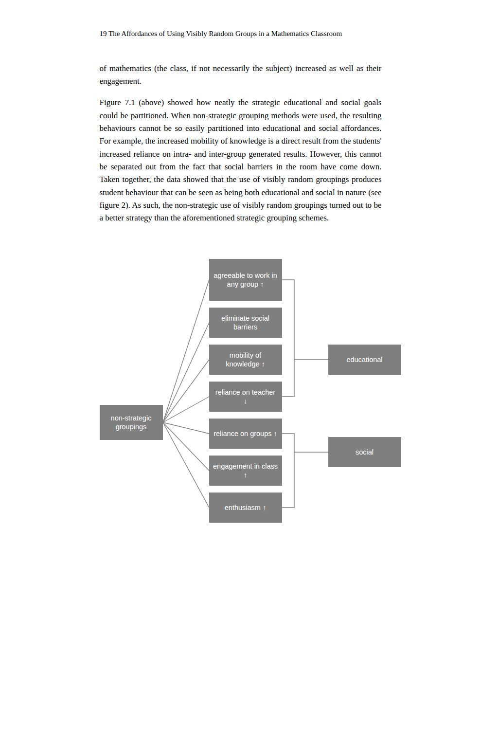19 The Affordances of Using Visibly Random Groups in a Mathematics Classroom
of mathematics (the class, if not necessarily the subject) increased as well as their engagement.
Figure 7.1 (above) showed how neatly the strategic educational and social goals could be partitioned. When non-strategic grouping methods were used, the resulting behaviours cannot be so easily partitioned into educational and social affordances. For example, the increased mobility of knowledge is a direct result from the students' increased reliance on intra- and inter-group generated results. However, this cannot be separated out from the fact that social barriers in the room have come down. Taken together, the data showed that the use of visibly random groupings produces student behaviour that can be seen as being both educational and social in nature (see figure 2). As such, the non-strategic use of visibly random groupings turned out to be a better strategy than the aforementioned strategic grouping schemes.
non-strategic groupings
agreeable to work in any group ↑
eliminate social barriers
mobility of knowledge ↑
reliance on teacher ↓
reliance on groups ↑
engagement in class ↑
enthusiasm ↑
educational
social